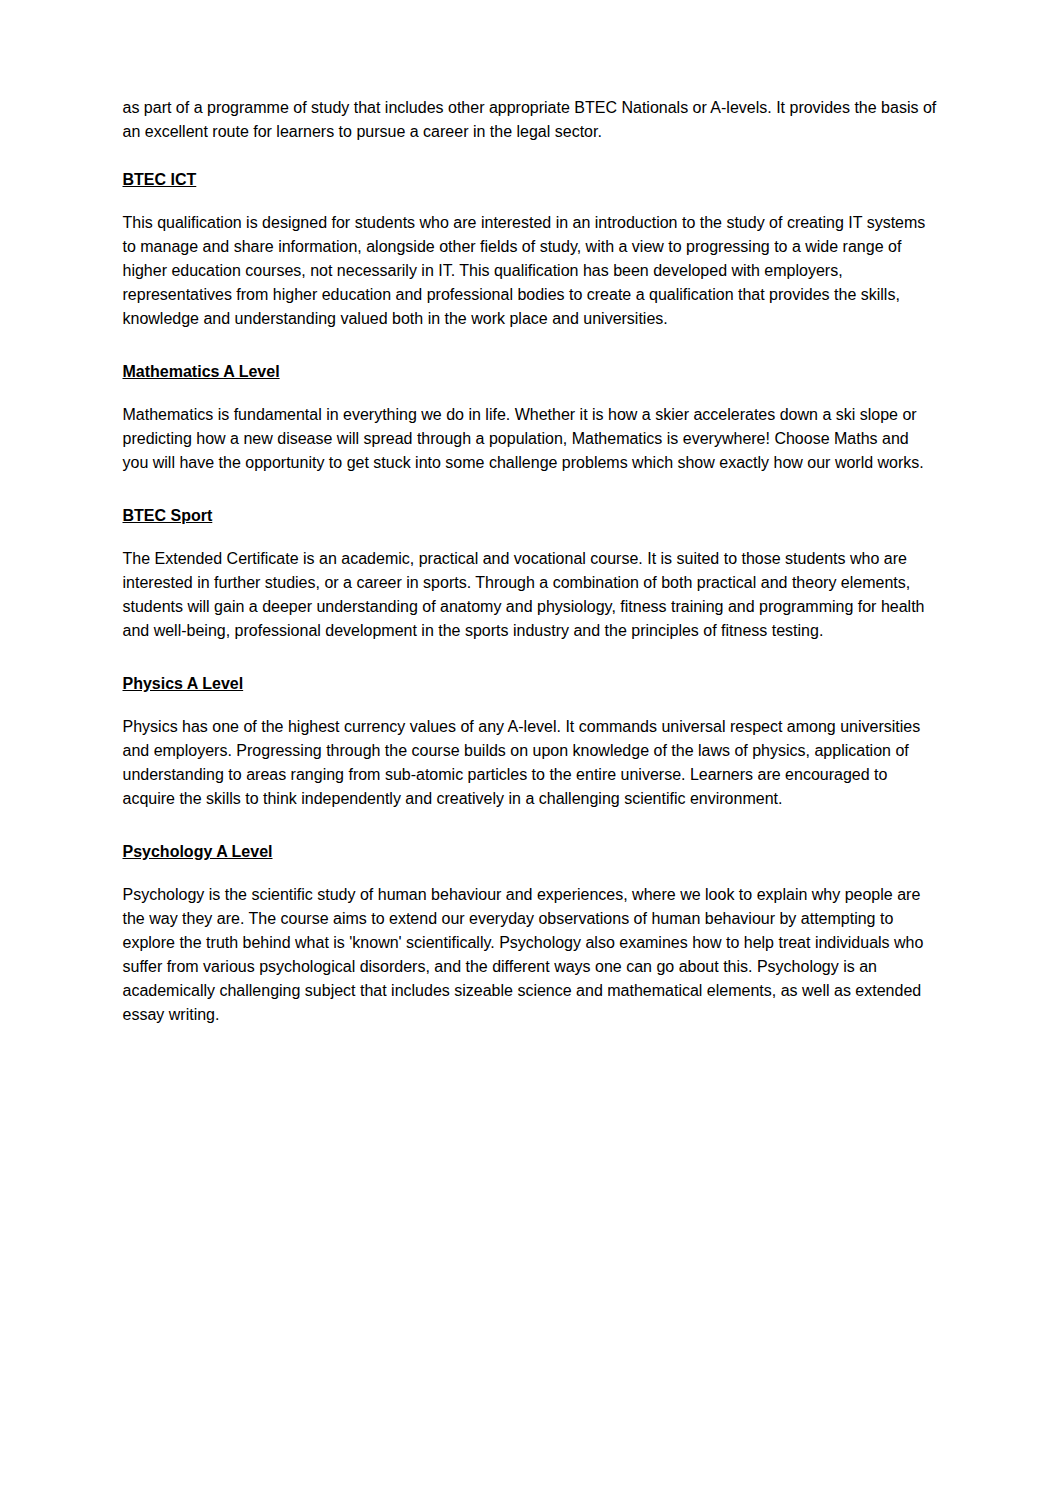as part of a programme of study that includes other appropriate BTEC Nationals or A-levels. It provides the basis of an excellent route for learners to pursue a career in the legal sector.
BTEC ICT
This qualification is designed for students who are interested in an introduction to the study of creating IT systems to manage and share information, alongside other fields of study, with a view to progressing to a wide range of higher education courses, not necessarily in IT. This qualification has been developed with employers, representatives from higher education and professional bodies to create a qualification that provides the skills, knowledge and understanding valued both in the work place and universities.
Mathematics A Level
Mathematics is fundamental in everything we do in life. Whether it is how a skier accelerates down a ski slope or predicting how a new disease will spread through a population, Mathematics is everywhere! Choose Maths and you will have the opportunity to get stuck into some challenge problems which show exactly how our world works.
BTEC Sport
The Extended Certificate is an academic, practical and vocational course. It is suited to those students who are interested in further studies, or a career in sports. Through a combination of both practical and theory elements, students will gain a deeper understanding of anatomy and physiology, fitness training and programming for health and well-being, professional development in the sports industry and the principles of fitness testing.
Physics A Level
Physics has one of the highest currency values of any A-level. It commands universal respect among universities and employers. Progressing through the course builds on upon knowledge of the laws of physics, application of understanding to areas ranging from sub-atomic particles to the entire universe. Learners are encouraged to acquire the skills to think independently and creatively in a challenging scientific environment.
Psychology A Level
Psychology is the scientific study of human behaviour and experiences, where we look to explain why people are the way they are. The course aims to extend our everyday observations of human behaviour by attempting to explore the truth behind what is 'known' scientifically. Psychology also examines how to help treat individuals who suffer from various psychological disorders, and the different ways one can go about this. Psychology is an academically challenging subject that includes sizeable science and mathematical elements, as well as extended essay writing.